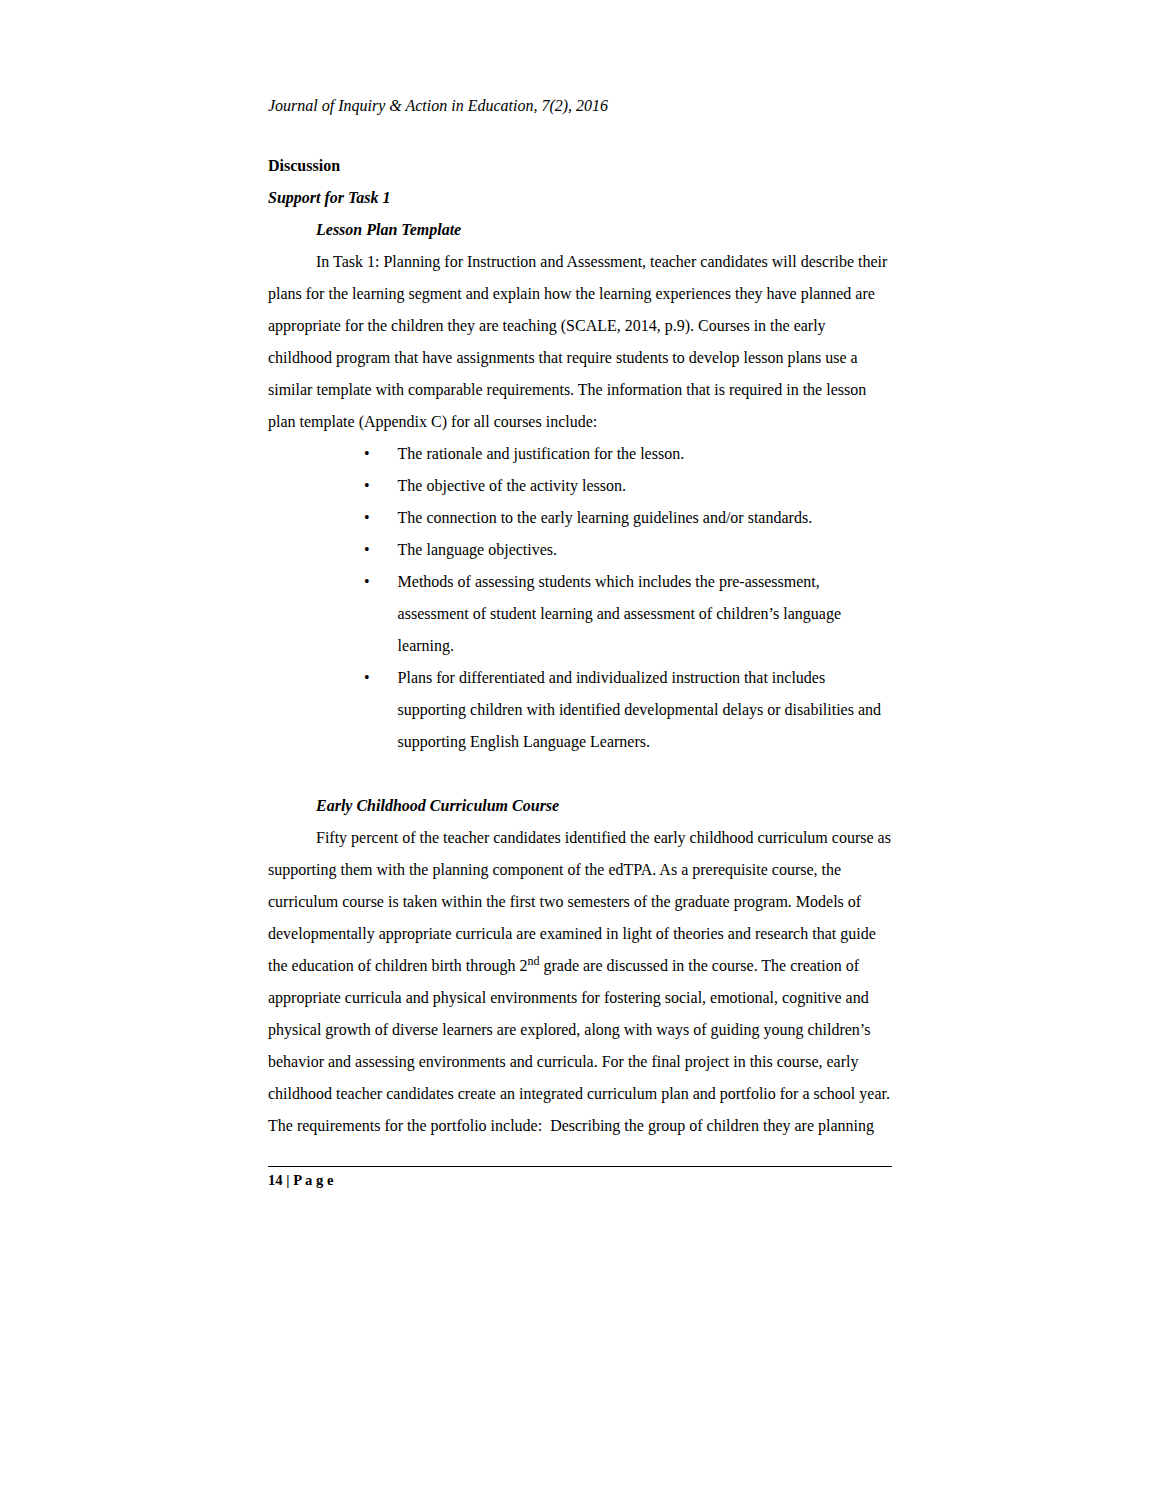Journal of Inquiry & Action in Education, 7(2), 2016
Discussion
Support for Task 1
Lesson Plan Template
In Task 1: Planning for Instruction and Assessment, teacher candidates will describe their plans for the learning segment and explain how the learning experiences they have planned are appropriate for the children they are teaching (SCALE, 2014, p.9). Courses in the early childhood program that have assignments that require students to develop lesson plans use a similar template with comparable requirements. The information that is required in the lesson plan template (Appendix C) for all courses include:
The rationale and justification for the lesson.
The objective of the activity lesson.
The connection to the early learning guidelines and/or standards.
The language objectives.
Methods of assessing students which includes the pre-assessment, assessment of student learning and assessment of children’s language learning.
Plans for differentiated and individualized instruction that includes supporting children with identified developmental delays or disabilities and supporting English Language Learners.
Early Childhood Curriculum Course
Fifty percent of the teacher candidates identified the early childhood curriculum course as supporting them with the planning component of the edTPA. As a prerequisite course, the curriculum course is taken within the first two semesters of the graduate program. Models of developmentally appropriate curricula are examined in light of theories and research that guide the education of children birth through 2nd grade are discussed in the course. The creation of appropriate curricula and physical environments for fostering social, emotional, cognitive and physical growth of diverse learners are explored, along with ways of guiding young children’s behavior and assessing environments and curricula. For the final project in this course, early childhood teacher candidates create an integrated curriculum plan and portfolio for a school year. The requirements for the portfolio include: Describing the group of children they are planning
14 | P a g e